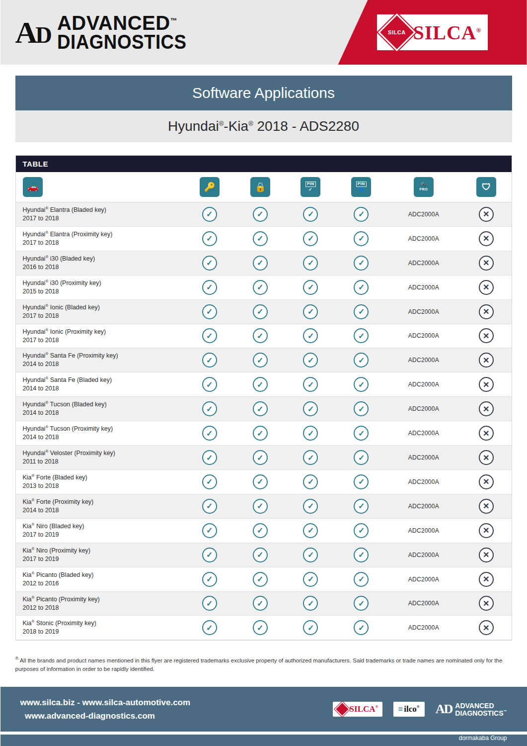AD
ADVANCED™
DIAGNOSTICS
SILCA
SILCA®
Software Applications
Hyundai®-Kia® 2018 - ADS2280
TABLE
| 🚗 | 🔑 | 🔒 | PIN ✓ | PIN 👤 | 🔌 PRO | 🛡 |
| --- | --- | --- | --- | --- | --- | --- |
| Hyundai ® Elantra (Bladed key) 2017 to 2018 | ✓ | ✓ | ✓ | ✓ | ADC2000A | ✕ |
| Hyundai ® Elantra (Proximity key) 2017 to 2018 | ✓ | ✓ | ✓ | ✓ | ADC2000A | ✕ |
| Hyundai ® i30 (Bladed key) 2016 to 2018 | ✓ | ✓ | ✓ | ✓ | ADC2000A | ✕ |
| Hyundai ® i30 (Proximity key) 2015 to 2018 | ✓ | ✓ | ✓ | ✓ | ADC2000A | ✕ |
| Hyundai ® Ionic (Bladed key) 2017 to 2018 | ✓ | ✓ | ✓ | ✓ | ADC2000A | ✕ |
| Hyundai ® Ionic (Proximity key) 2017 to 2018 | ✓ | ✓ | ✓ | ✓ | ADC2000A | ✕ |
| Hyundai ® Santa Fe (Proximity key) 2014 to 2018 | ✓ | ✓ | ✓ | ✓ | ADC2000A | ✕ |
| Hyundai ® Santa Fe (Bladed key) 2014 to 2018 | ✓ | ✓ | ✓ | ✓ | ADC2000A | ✕ |
| Hyundai ® Tucson (Bladed key) 2014 to 2018 | ✓ | ✓ | ✓ | ✓ | ADC2000A | ✕ |
| Hyundai ® Tucson (Proximity key) 2014 to 2018 | ✓ | ✓ | ✓ | ✓ | ADC2000A | ✕ |
| Hyundai ® Veloster (Proximity key) 2011 to 2018 | ✓ | ✓ | ✓ | ✓ | ADC2000A | ✕ |
| Kia ® Forte (Bladed key) 2013 to 2018 | ✓ | ✓ | ✓ | ✓ | ADC2000A | ✕ |
| Kia ® Forte (Proximity key) 2014 to 2018 | ✓ | ✓ | ✓ | ✓ | ADC2000A | ✕ |
| Kia ® Niro (Bladed key) 2017 to 2019 | ✓ | ✓ | ✓ | ✓ | ADC2000A | ✕ |
| Kia ® Niro (Proximity key) 2017 to 2019 | ✓ | ✓ | ✓ | ✓ | ADC2000A | ✕ |
| Kia ® Picanto (Bladed key) 2012 to 2016 | ✓ | ✓ | ✓ | ✓ | ADC2000A | ✕ |
| Kia ® Picanto (Proximity key) 2012 to 2018 | ✓ | ✓ | ✓ | ✓ | ADC2000A | ✕ |
| Kia ® Stonic (Proximity key) 2018 to 2019 | ✓ | ✓ | ✓ | ✓ | ADC2000A | ✕ |
® All the brands and product names mentioned in this flyer are registered trademarks exclusive property of authorized manufacturers. Said trademarks or trade names are nominated only for the purposes of information in order to be rapidly identified.
www.silca.biz - www.silca-automotive.com
www.advanced-diagnostics.com
SILCA®
ilco®
AD ADVANCED
DIAGNOSTICS™
dormakaba Group